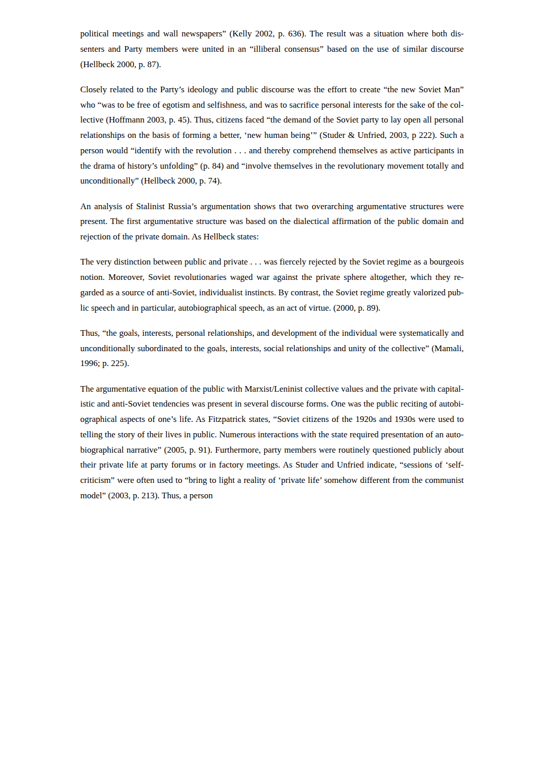political meetings and wall newspapers” (Kelly 2002, p. 636). The result was a situation where both dissenters and Party members were united in an “illiberal consensus” based on the use of similar discourse (Hellbeck 2000, p. 87).
Closely related to the Party’s ideology and public discourse was the effort to create “the new Soviet Man” who “was to be free of egotism and selfishness, and was to sacrifice personal interests for the sake of the collective (Hoffmann 2003, p. 45). Thus, citizens faced “the demand of the Soviet party to lay open all personal relationships on the basis of forming a better, ‘new human being’” (Studer & Unfried, 2003, p 222). Such a person would “identify with the revolution . . . and thereby comprehend themselves as active participants in the drama of history’s unfolding” (p. 84) and “involve themselves in the revolutionary movement totally and unconditionally” (Hellbeck 2000, p. 74).
An analysis of Stalinist Russia’s argumentation shows that two overarching argumentative structures were present. The first argumentative structure was based on the dialectical affirmation of the public domain and rejection of the private domain. As Hellbeck states:
The very distinction between public and private . . . was fiercely rejected by the Soviet regime as a bourgeois notion. Moreover, Soviet revolutionaries waged war against the private sphere altogether, which they regarded as a source of anti-Soviet, individualist instincts. By contrast, the Soviet regime greatly valorized public speech and in particular, autobiographical speech, as an act of virtue. (2000, p. 89).
Thus, “the goals, interests, personal relationships, and development of the individual were systematically and unconditionally subordinated to the goals, interests, social relationships and unity of the collective” (Mamali, 1996; p. 225).
The argumentative equation of the public with Marxist/Leninist collective values and the private with capitalistic and anti-Soviet tendencies was present in several discourse forms. One was the public reciting of autobiographical aspects of one’s life. As Fitzpatrick states, “Soviet citizens of the 1920s and 1930s were used to telling the story of their lives in public. Numerous interactions with the state required presentation of an autobiographical narrative” (2005, p. 91). Furthermore, party members were routinely questioned publicly about their private life at party forums or in factory meetings. As Studer and Unfried indicate, “sessions of ‘self-criticism” were often used to “bring to light a reality of ‘private life’ somehow different from the communist model” (2003, p. 213). Thus, a person